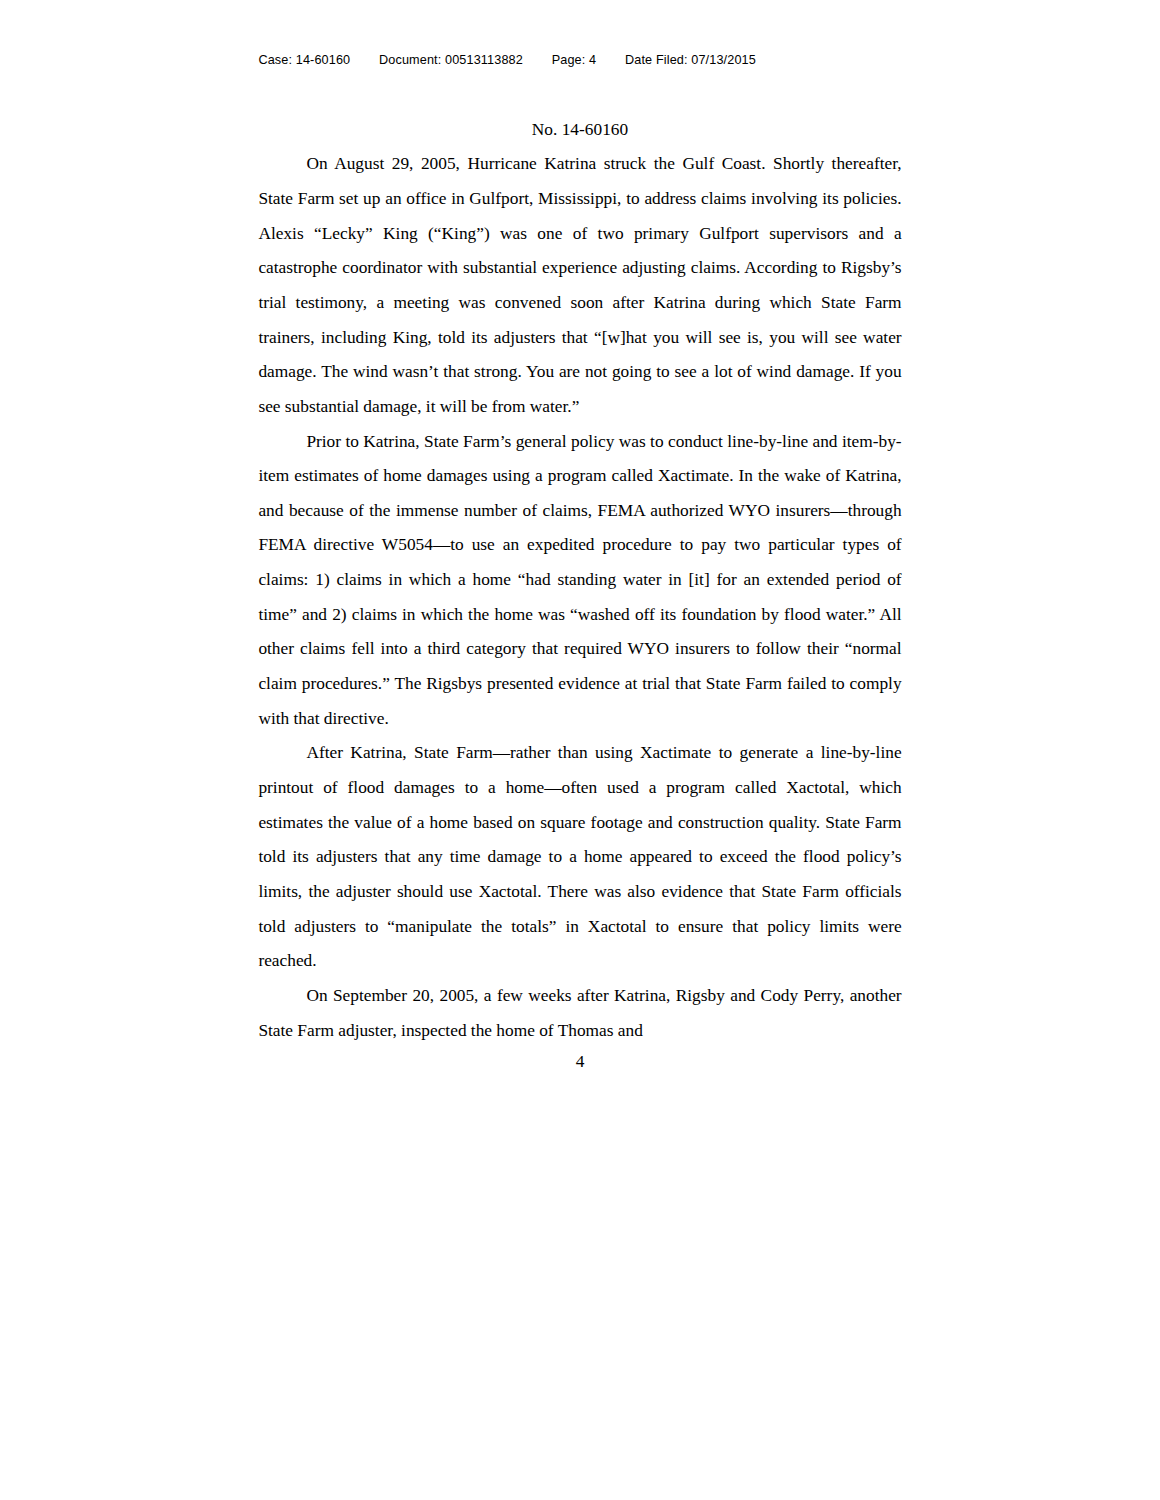Case: 14-60160 Document: 00513113882 Page: 4 Date Filed: 07/13/2015
No. 14-60160
On August 29, 2005, Hurricane Katrina struck the Gulf Coast. Shortly thereafter, State Farm set up an office in Gulfport, Mississippi, to address claims involving its policies. Alexis “Lecky” King (“King”) was one of two primary Gulfport supervisors and a catastrophe coordinator with substantial experience adjusting claims. According to Rigsby’s trial testimony, a meeting was convened soon after Katrina during which State Farm trainers, including King, told its adjusters that “[w]hat you will see is, you will see water damage. The wind wasn’t that strong. You are not going to see a lot of wind damage. If you see substantial damage, it will be from water.”
Prior to Katrina, State Farm’s general policy was to conduct line-by-line and item-by-item estimates of home damages using a program called Xactimate. In the wake of Katrina, and because of the immense number of claims, FEMA authorized WYO insurers—through FEMA directive W5054—to use an expedited procedure to pay two particular types of claims: 1) claims in which a home “had standing water in [it] for an extended period of time” and 2) claims in which the home was “washed off its foundation by flood water.” All other claims fell into a third category that required WYO insurers to follow their “normal claim procedures.” The Rigsbys presented evidence at trial that State Farm failed to comply with that directive.
After Katrina, State Farm—rather than using Xactimate to generate a line-by-line printout of flood damages to a home—often used a program called Xactotal, which estimates the value of a home based on square footage and construction quality. State Farm told its adjusters that any time damage to a home appeared to exceed the flood policy’s limits, the adjuster should use Xactotal. There was also evidence that State Farm officials told adjusters to “manipulate the totals” in Xactotal to ensure that policy limits were reached.
On September 20, 2005, a few weeks after Katrina, Rigsby and Cody Perry, another State Farm adjuster, inspected the home of Thomas and
4